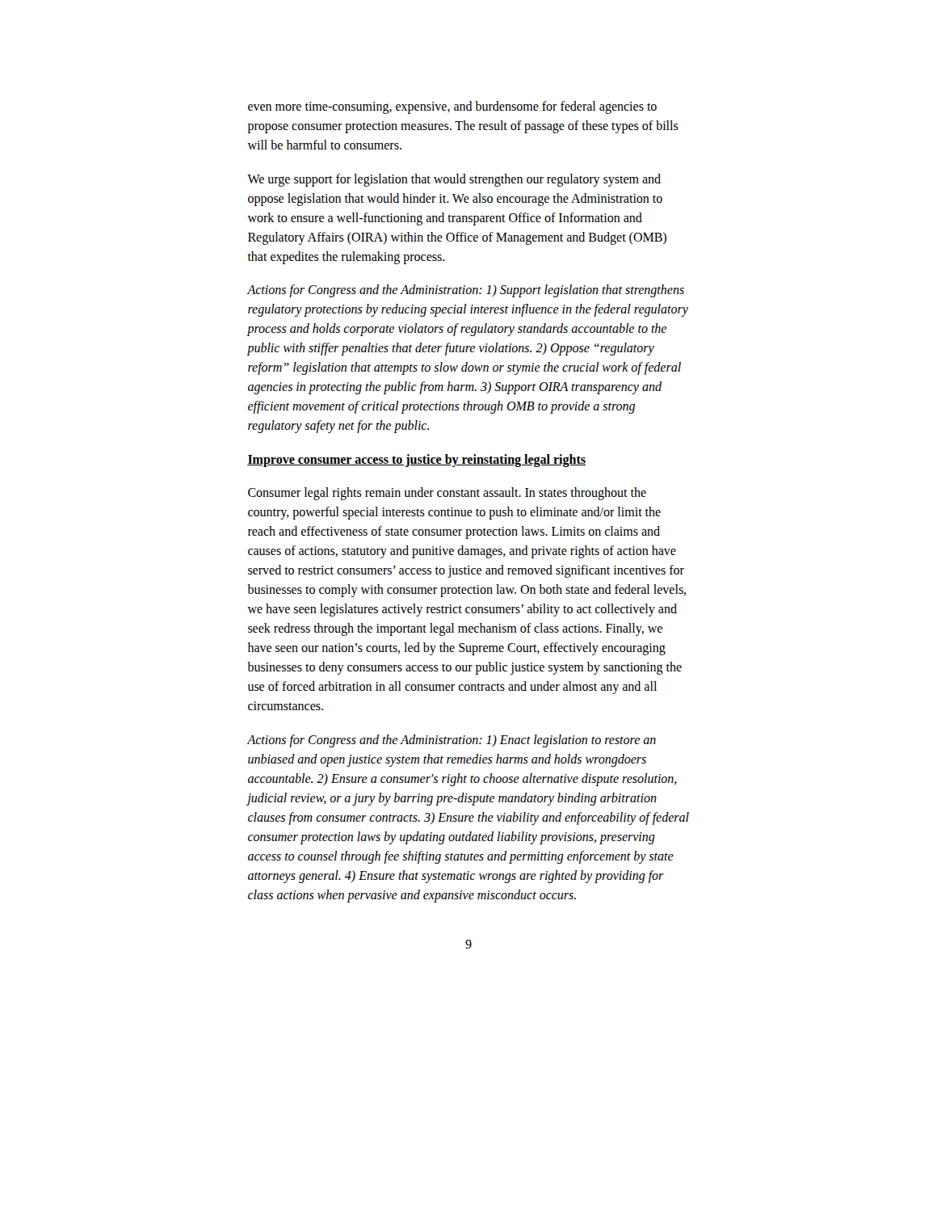even more time-consuming, expensive, and burdensome for federal agencies to propose consumer protection measures. The result of passage of these types of bills will be harmful to consumers.
We urge support for legislation that would strengthen our regulatory system and oppose legislation that would hinder it. We also encourage the Administration to work to ensure a well-functioning and transparent Office of Information and Regulatory Affairs (OIRA) within the Office of Management and Budget (OMB) that expedites the rulemaking process.
Actions for Congress and the Administration: 1) Support legislation that strengthens regulatory protections by reducing special interest influence in the federal regulatory process and holds corporate violators of regulatory standards accountable to the public with stiffer penalties that deter future violations. 2) Oppose “regulatory reform” legislation that attempts to slow down or stymie the crucial work of federal agencies in protecting the public from harm. 3) Support OIRA transparency and efficient movement of critical protections through OMB to provide a strong regulatory safety net for the public.
Improve consumer access to justice by reinstating legal rights
Consumer legal rights remain under constant assault. In states throughout the country, powerful special interests continue to push to eliminate and/or limit the reach and effectiveness of state consumer protection laws. Limits on claims and causes of actions, statutory and punitive damages, and private rights of action have served to restrict consumers’ access to justice and removed significant incentives for businesses to comply with consumer protection law. On both state and federal levels, we have seen legislatures actively restrict consumers’ ability to act collectively and seek redress through the important legal mechanism of class actions. Finally, we have seen our nation’s courts, led by the Supreme Court, effectively encouraging businesses to deny consumers access to our public justice system by sanctioning the use of forced arbitration in all consumer contracts and under almost any and all circumstances.
Actions for Congress and the Administration: 1) Enact legislation to restore an unbiased and open justice system that remedies harms and holds wrongdoers accountable. 2) Ensure a consumer's right to choose alternative dispute resolution, judicial review, or a jury by barring pre-dispute mandatory binding arbitration clauses from consumer contracts. 3) Ensure the viability and enforceability of federal consumer protection laws by updating outdated liability provisions, preserving access to counsel through fee shifting statutes and permitting enforcement by state attorneys general. 4) Ensure that systematic wrongs are righted by providing for class actions when pervasive and expansive misconduct occurs.
9